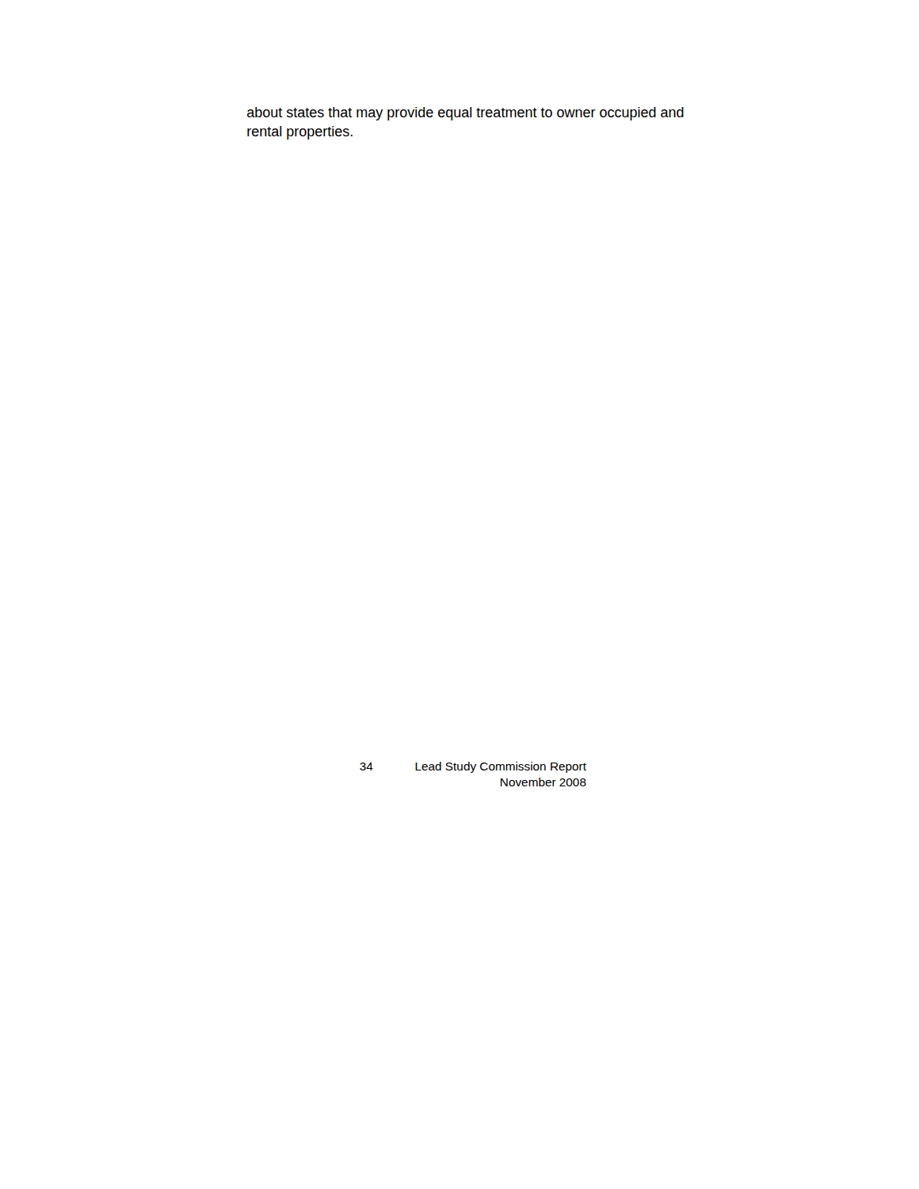about states that may provide equal treatment to owner occupied and rental properties.
34
Lead Study Commission Report
November 2008